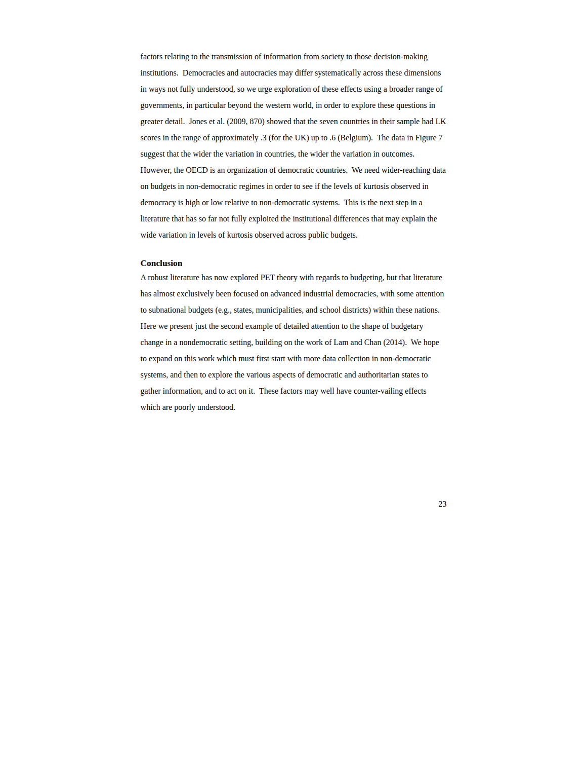factors relating to the transmission of information from society to those decision-making institutions. Democracies and autocracies may differ systematically across these dimensions in ways not fully understood, so we urge exploration of these effects using a broader range of governments, in particular beyond the western world, in order to explore these questions in greater detail. Jones et al. (2009, 870) showed that the seven countries in their sample had LK scores in the range of approximately .3 (for the UK) up to .6 (Belgium). The data in Figure 7 suggest that the wider the variation in countries, the wider the variation in outcomes. However, the OECD is an organization of democratic countries. We need wider-reaching data on budgets in non-democratic regimes in order to see if the levels of kurtosis observed in democracy is high or low relative to non-democratic systems. This is the next step in a literature that has so far not fully exploited the institutional differences that may explain the wide variation in levels of kurtosis observed across public budgets.
Conclusion
A robust literature has now explored PET theory with regards to budgeting, but that literature has almost exclusively been focused on advanced industrial democracies, with some attention to subnational budgets (e.g., states, municipalities, and school districts) within these nations. Here we present just the second example of detailed attention to the shape of budgetary change in a nondemocratic setting, building on the work of Lam and Chan (2014). We hope to expand on this work which must first start with more data collection in non-democratic systems, and then to explore the various aspects of democratic and authoritarian states to gather information, and to act on it. These factors may well have counter-vailing effects which are poorly understood.
23